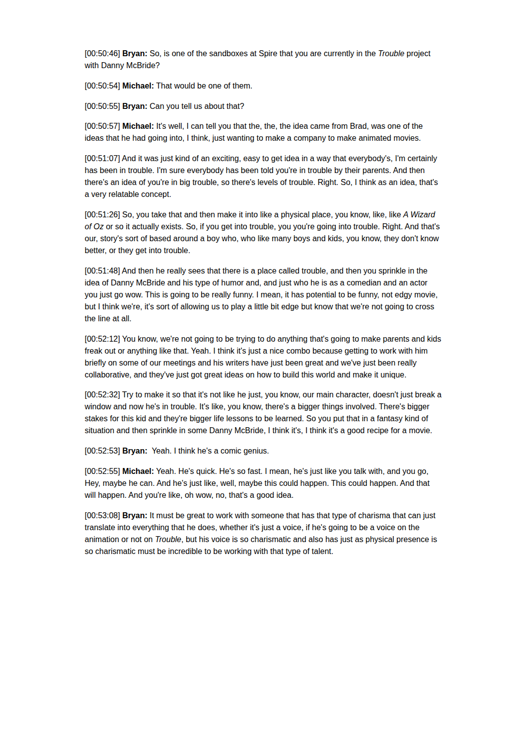[00:50:46] Bryan: So, is one of the sandboxes at Spire that you are currently in the Trouble project with Danny McBride?
[00:50:54] Michael: That would be one of them.
[00:50:55] Bryan: Can you tell us about that?
[00:50:57] Michael: It's well, I can tell you that the, the, the idea came from Brad, was one of the ideas that he had going into, I think, just wanting to make a company to make animated movies.
[00:51:07] And it was just kind of an exciting, easy to get idea in a way that everybody's, I'm certainly has been in trouble. I'm sure everybody has been told you're in trouble by their parents. And then there's an idea of you're in big trouble, so there's levels of trouble. Right. So, I think as an idea, that's a very relatable concept.
[00:51:26] So, you take that and then make it into like a physical place, you know, like, like A Wizard of Oz or so it actually exists. So, if you get into trouble, you you're going into trouble. Right. And that's our, story's sort of based around a boy who, who like many boys and kids, you know, they don't know better, or they get into trouble.
[00:51:48] And then he really sees that there is a place called trouble, and then you sprinkle in the idea of Danny McBride and his type of humor and, and just who he is as a comedian and an actor you just go wow. This is going to be really funny. I mean, it has potential to be funny, not edgy movie, but I think we're, it's sort of allowing us to play a little bit edge but know that we're not going to cross the line at all.
[00:52:12] You know, we're not going to be trying to do anything that's going to make parents and kids freak out or anything like that. Yeah. I think it's just a nice combo because getting to work with him briefly on some of our meetings and his writers have just been great and we've just been really collaborative, and they've just got great ideas on how to build this world and make it unique.
[00:52:32] Try to make it so that it's not like he just, you know, our main character, doesn't just break a window and now he's in trouble. It's like, you know, there's a bigger things involved. There's bigger stakes for this kid and they're bigger life lessons to be learned. So you put that in a fantasy kind of situation and then sprinkle in some Danny McBride, I think it's, I think it's a good recipe for a movie.
[00:52:53] Bryan: Yeah. I think he's a comic genius.
[00:52:55] Michael: Yeah. He's quick. He's so fast. I mean, he's just like you talk with, and you go, Hey, maybe he can. And he's just like, well, maybe this could happen. This could happen. And that will happen. And you're like, oh wow, no, that's a good idea.
[00:53:08] Bryan: It must be great to work with someone that has that type of charisma that can just translate into everything that he does, whether it's just a voice, if he's going to be a voice on the animation or not on Trouble, but his voice is so charismatic and also has just as physical presence is so charismatic must be incredible to be working with that type of talent.